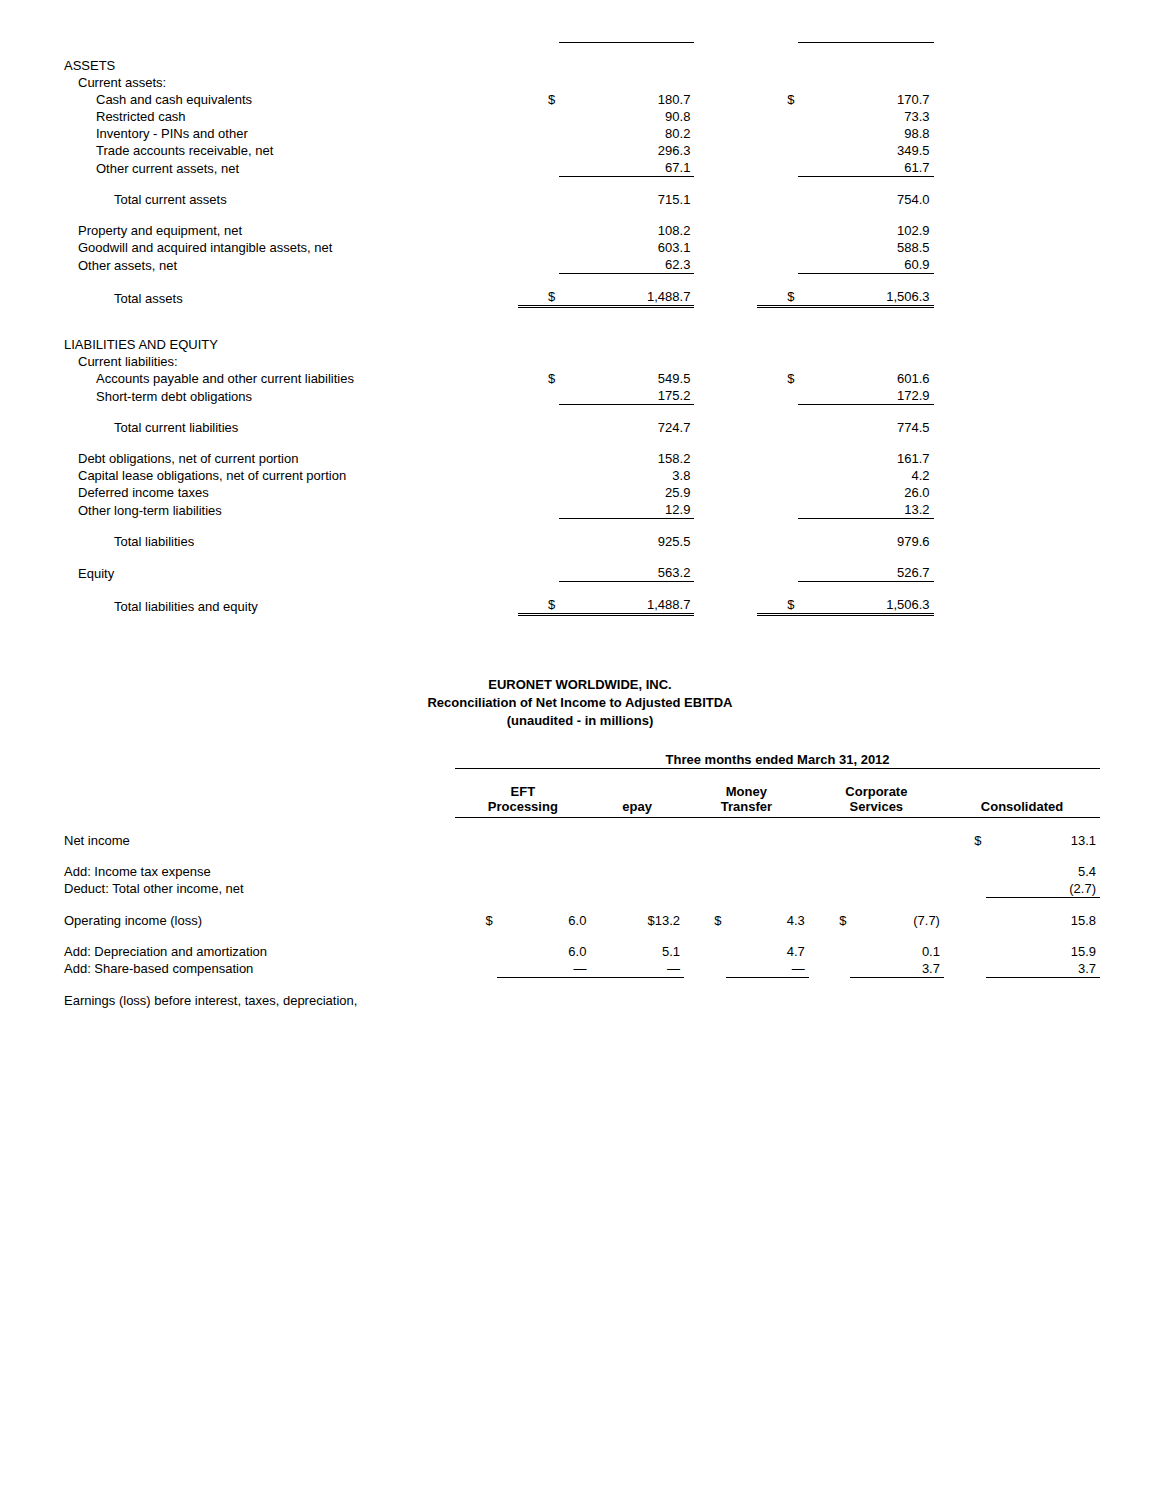| ASSETS | | | | | | |
| Current assets: | | | | | | |
| Cash and cash equivalents | $ | 180.7 | | $ | 170.7 | |
| Restricted cash | | 90.8 | | | 73.3 | |
| Inventory - PINs and other | | 80.2 | | | 98.8 | |
| Trade accounts receivable, net | | 296.3 | | | 349.5 | |
| Other current assets, net | | 67.1 | | | 61.7 | |
| Total current assets | | 715.1 | | | 754.0 | |
| Property and equipment, net | | 108.2 | | | 102.9 | |
| Goodwill and acquired intangible assets, net | | 603.1 | | | 588.5 | |
| Other assets, net | | 62.3 | | | 60.9 | |
| Total assets | $ | 1,488.7 | | $ | 1,506.3 | |
| LIABILITIES AND EQUITY | | | | | | |
| Current liabilities: | | | | | | |
| Accounts payable and other current liabilities | $ | 549.5 | | $ | 601.6 | |
| Short-term debt obligations | | 175.2 | | | 172.9 | |
| Total current liabilities | | 724.7 | | | 774.5 | |
| Debt obligations, net of current portion | | 158.2 | | | 161.7 | |
| Capital lease obligations, net of current portion | | 3.8 | | | 4.2 | |
| Deferred income taxes | | 25.9 | | | 26.0 | |
| Other long-term liabilities | | 12.9 | | | 13.2 | |
| Total liabilities | | 925.5 | | | 979.6 | |
| Equity | | 563.2 | | | 526.7 | |
| Total liabilities and equity | $ | 1,488.7 | | $ | 1,506.3 | |
EURONET WORLDWIDE, INC.
Reconciliation of Net Income to Adjusted EBITDA
(unaudited - in millions)
| | Three months ended March 31, 2012 |
| | EFT Processing | epay | Money Transfer | Corporate Services | Consolidated |
| Net income | | | | | | | | $ | 13.1 |
| Add: Income tax expense | | | | | | | | | 5.4 |
| Deduct: Total other income, net | | | | | | | | | (2.7) |
| Operating income (loss) | $ | 6.0 | $13.2 | $ | 4.3 | $ | (7.7) | | 15.8 |
| Add: Depreciation and amortization | | 6.0 | 5.1 | | 4.7 | | 0.1 | | 15.9 |
| Add: Share-based compensation | | — | — | | — | | 3.7 | | 3.7 |
| Earnings (loss) before interest, taxes, depreciation, | | | | | | | | | |